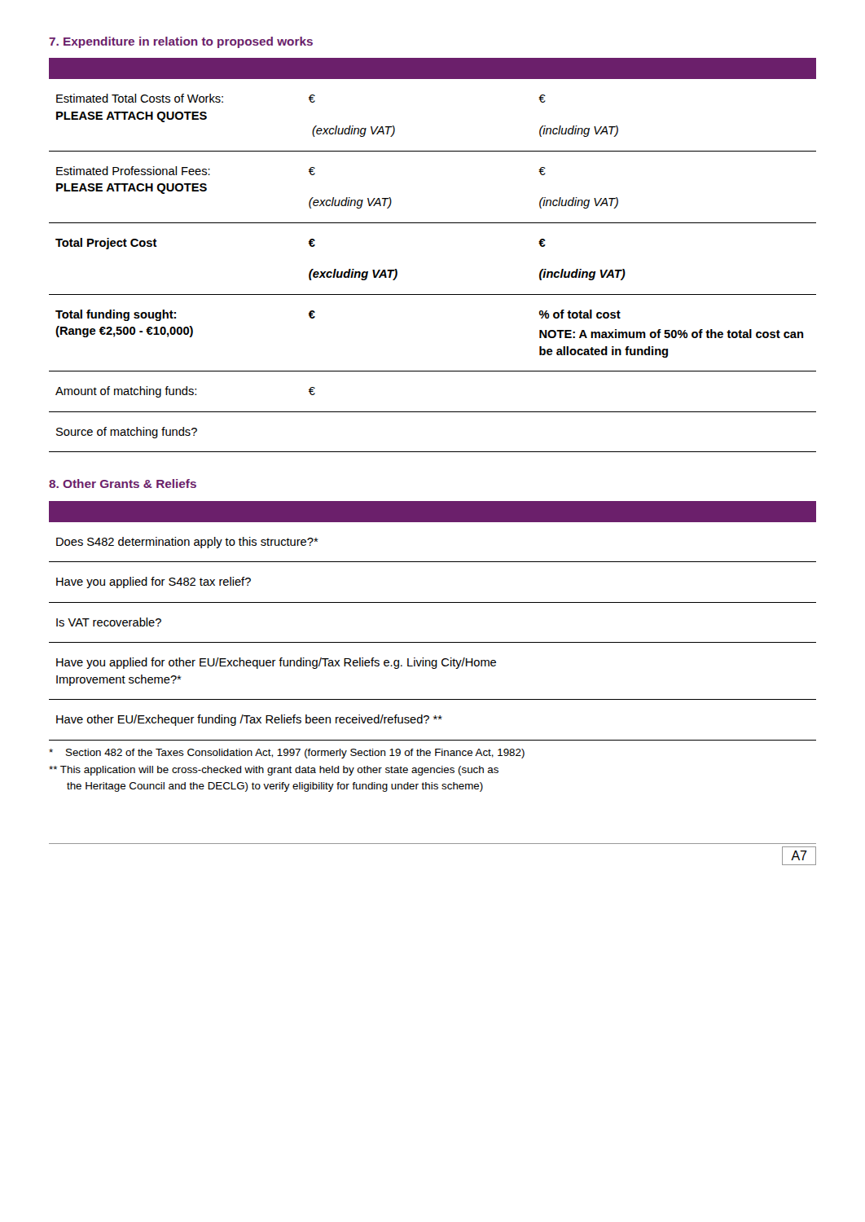7. Expenditure in relation to proposed works
| Estimated Total Costs of Works: PLEASE ATTACH QUOTES | € (excluding VAT) | € (including VAT) |
| Estimated Professional Fees: PLEASE ATTACH QUOTES | € (excluding VAT) | € (including VAT) |
| Total Project Cost | € (excluding VAT) | € (including VAT) |
| Total funding sought: (Range €2,500 - €10,000) | € | % of total cost NOTE: A maximum of 50% of the total cost can be allocated in funding |
| Amount of matching funds: | € | |
| Source of matching funds? | | |
8. Other Grants & Reliefs
| Does S482 determination apply to this structure?* | |
| Have you applied for S482 tax relief? | |
| Is VAT recoverable? | |
| Have you applied for other EU/Exchequer funding/Tax Reliefs e.g. Living City/Home Improvement scheme?* | |
| Have other EU/Exchequer funding /Tax Reliefs been received/refused? ** | |
* Section 482 of the Taxes Consolidation Act, 1997 (formerly Section 19 of the Finance Act, 1982)
** This application will be cross-checked with grant data held by other state agencies (such as
the Heritage Council and the DECLG) to verify eligibility for funding under this scheme)
A7